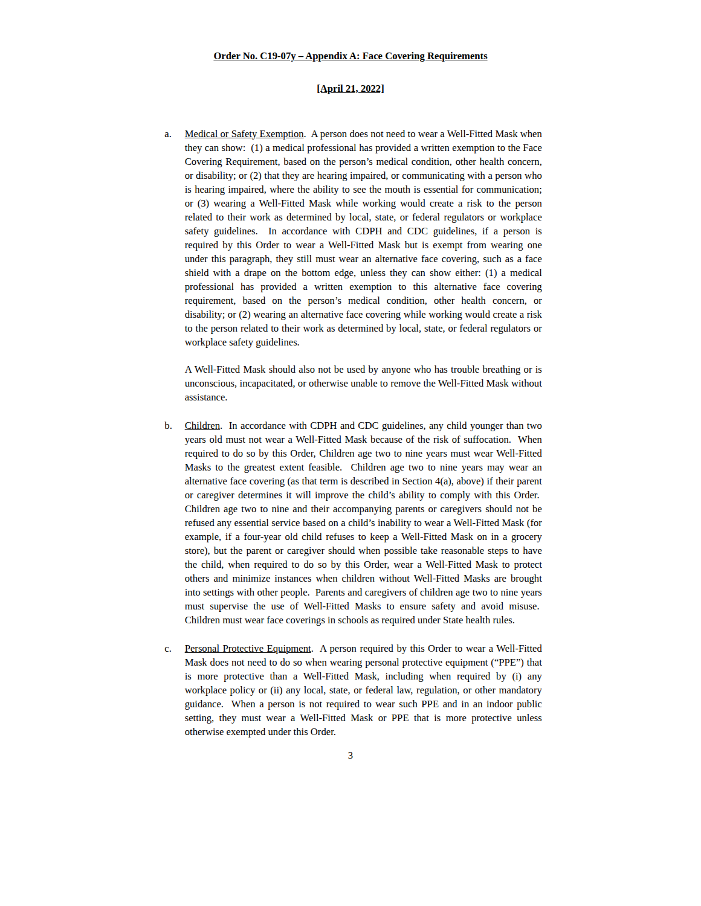Order No. C19-07y – Appendix A: Face Covering Requirements
[April 21, 2022]
a. Medical or Safety Exemption. A person does not need to wear a Well-Fitted Mask when they can show: (1) a medical professional has provided a written exemption to the Face Covering Requirement, based on the person’s medical condition, other health concern, or disability; or (2) that they are hearing impaired, or communicating with a person who is hearing impaired, where the ability to see the mouth is essential for communication; or (3) wearing a Well-Fitted Mask while working would create a risk to the person related to their work as determined by local, state, or federal regulators or workplace safety guidelines. In accordance with CDPH and CDC guidelines, if a person is required by this Order to wear a Well-Fitted Mask but is exempt from wearing one under this paragraph, they still must wear an alternative face covering, such as a face shield with a drape on the bottom edge, unless they can show either: (1) a medical professional has provided a written exemption to this alternative face covering requirement, based on the person’s medical condition, other health concern, or disability; or (2) wearing an alternative face covering while working would create a risk to the person related to their work as determined by local, state, or federal regulators or workplace safety guidelines.
A Well-Fitted Mask should also not be used by anyone who has trouble breathing or is unconscious, incapacitated, or otherwise unable to remove the Well-Fitted Mask without assistance.
b. Children. In accordance with CDPH and CDC guidelines, any child younger than two years old must not wear a Well-Fitted Mask because of the risk of suffocation. When required to do so by this Order, Children age two to nine years must wear Well-Fitted Masks to the greatest extent feasible. Children age two to nine years may wear an alternative face covering (as that term is described in Section 4(a), above) if their parent or caregiver determines it will improve the child’s ability to comply with this Order. Children age two to nine and their accompanying parents or caregivers should not be refused any essential service based on a child’s inability to wear a Well-Fitted Mask (for example, if a four-year old child refuses to keep a Well-Fitted Mask on in a grocery store), but the parent or caregiver should when possible take reasonable steps to have the child, when required to do so by this Order, wear a Well-Fitted Mask to protect others and minimize instances when children without Well-Fitted Masks are brought into settings with other people. Parents and caregivers of children age two to nine years must supervise the use of Well-Fitted Masks to ensure safety and avoid misuse. Children must wear face coverings in schools as required under State health rules.
c. Personal Protective Equipment. A person required by this Order to wear a Well-Fitted Mask does not need to do so when wearing personal protective equipment (“PPE”) that is more protective than a Well-Fitted Mask, including when required by (i) any workplace policy or (ii) any local, state, or federal law, regulation, or other mandatory guidance. When a person is not required to wear such PPE and in an indoor public setting, they must wear a Well-Fitted Mask or PPE that is more protective unless otherwise exempted under this Order.
3